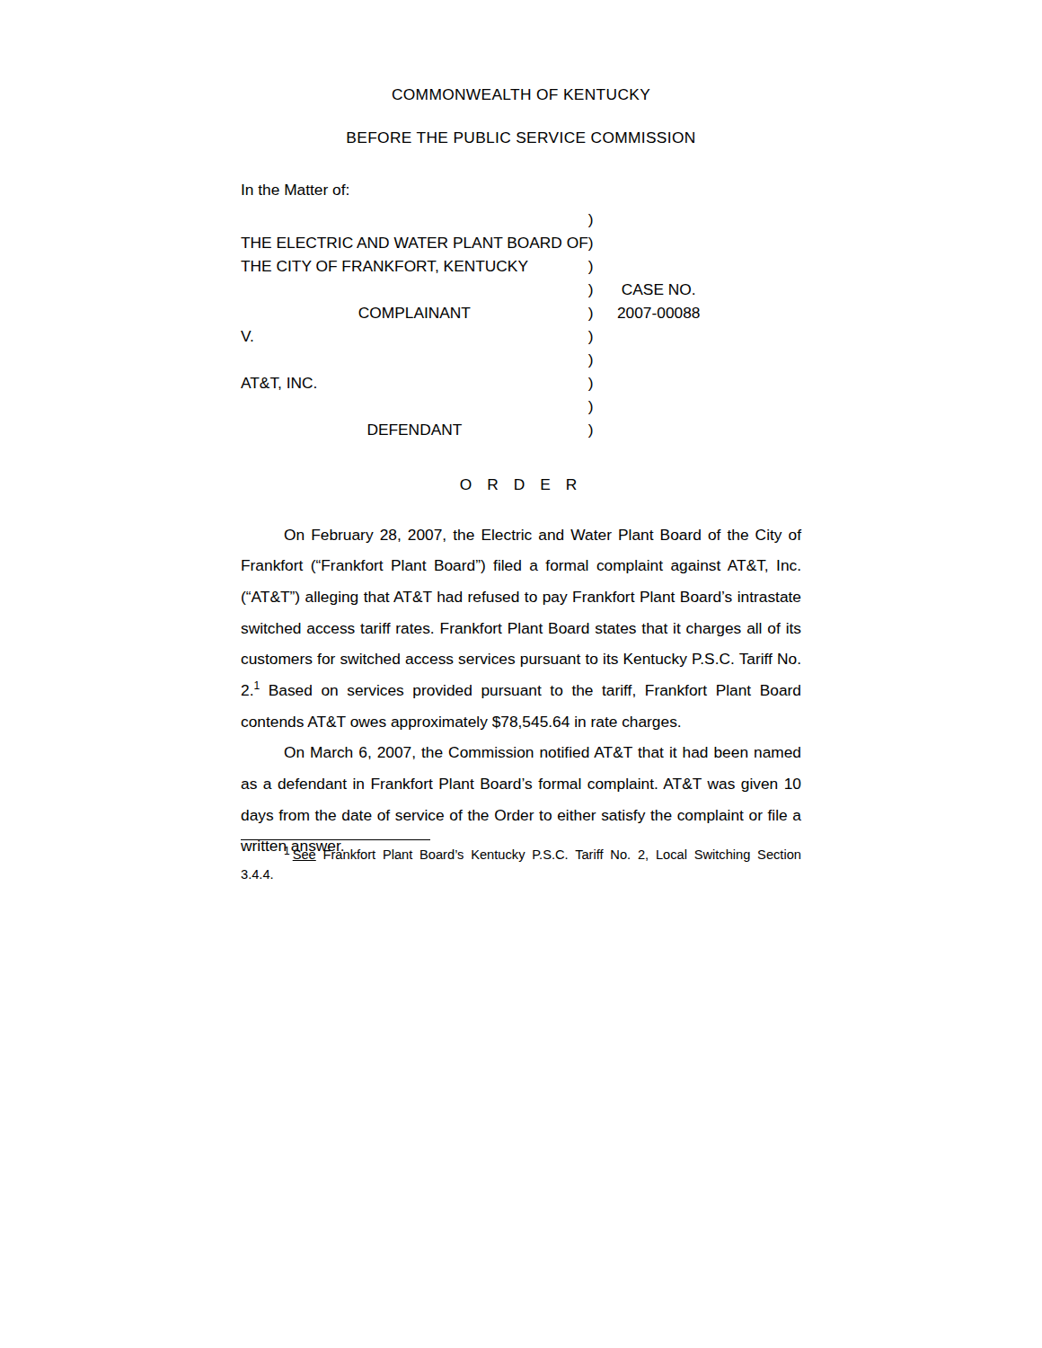COMMONWEALTH OF KENTUCKY
BEFORE THE PUBLIC SERVICE COMMISSION
In the Matter of:
| | ) | |
| THE ELECTRIC AND WATER PLANT BOARD OF | ) | |
| THE CITY OF FRANKFORT, KENTUCKY | ) | |
| | ) | CASE NO. |
| COMPLAINANT | ) | 2007-00088 |
| V. | ) | |
| | ) | |
| AT&T, INC. | ) | |
| | ) | |
| DEFENDANT | ) | |
O R D E R
On February 28, 2007, the Electric and Water Plant Board of the City of Frankfort (“Frankfort Plant Board”) filed a formal complaint against AT&T, Inc. (“AT&T”) alleging that AT&T had refused to pay Frankfort Plant Board’s intrastate switched access tariff rates. Frankfort Plant Board states that it charges all of its customers for switched access services pursuant to its Kentucky P.S.C. Tariff No. 2.1 Based on services provided pursuant to the tariff, Frankfort Plant Board contends AT&T owes approximately $78,545.64 in rate charges.
On March 6, 2007, the Commission notified AT&T that it had been named as a defendant in Frankfort Plant Board’s formal complaint. AT&T was given 10 days from the date of service of the Order to either satisfy the complaint or file a written answer.
1See Frankfort Plant Board’s Kentucky P.S.C. Tariff No. 2, Local Switching Section 3.4.4.